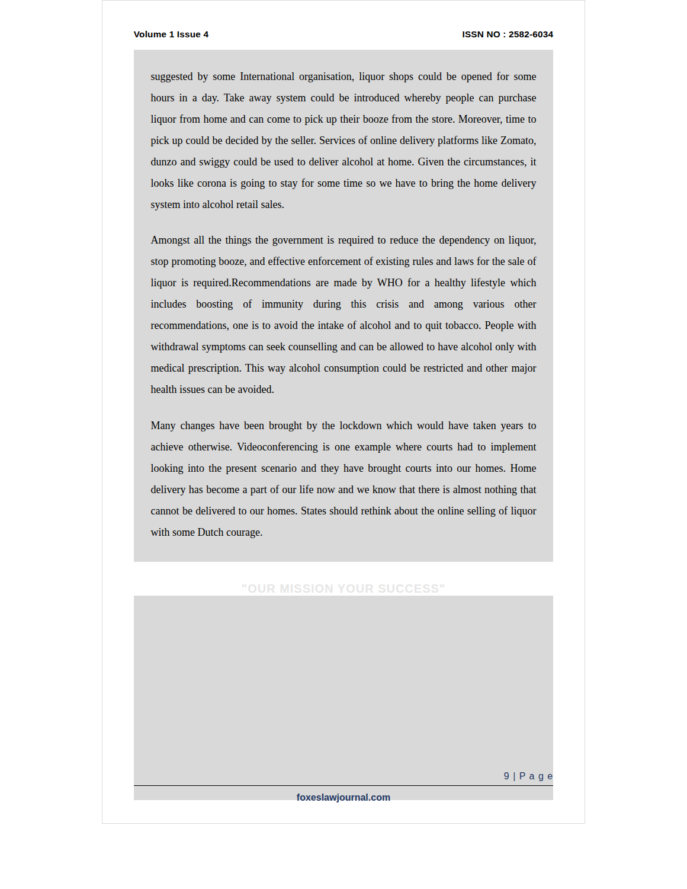Volume 1 Issue 4 ISSN NO : 2582-6034
suggested by some International organisation, liquor shops could be opened for some hours in a day. Take away system could be introduced whereby people can purchase liquor from home and can come to pick up their booze from the store. Moreover, time to pick up could be decided by the seller. Services of online delivery platforms like Zomato, dunzo and swiggy could be used to deliver alcohol at home. Given the circumstances, it looks like corona is going to stay for some time so we have to bring the home delivery system into alcohol retail sales.
Amongst all the things the government is required to reduce the dependency on liquor, stop promoting booze, and effective enforcement of existing rules and laws for the sale of liquor is required.Recommendations are made by WHO for a healthy lifestyle which includes boosting of immunity during this crisis and among various other recommendations, one is to avoid the intake of alcohol and to quit tobacco. People with withdrawal symptoms can seek counselling and can be allowed to have alcohol only with medical prescription. This way alcohol consumption could be restricted and other major health issues can be avoided.
Many changes have been brought by the lockdown which would have taken years to achieve otherwise. Videoconferencing is one example where courts had to implement looking into the present scenario and they have brought courts into our homes. Home delivery has become a part of our life now and we know that there is almost nothing that cannot be delivered to our homes. States should rethink about the online selling of liquor with some Dutch courage.
"OUR MISSION YOUR SUCCESS"
9 | P a g e
foxeslawjournal.com